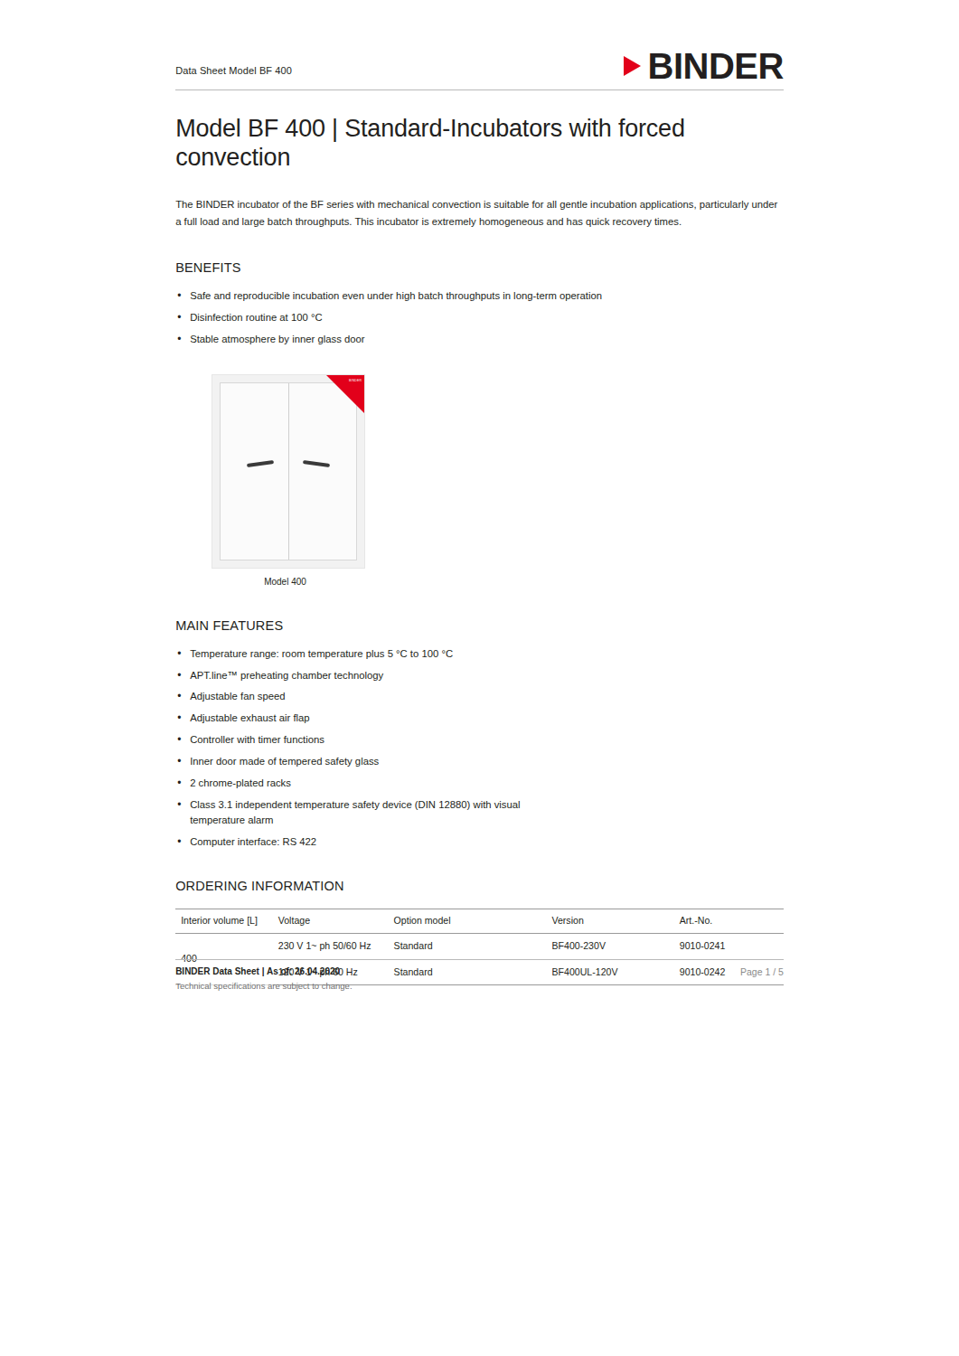Data Sheet Model BF 400
BINDER
Model BF 400 | Standard-Incubators with forced convection
The BINDER incubator of the BF series with mechanical convection is suitable for all gentle incubation applications, particularly under a full load and large batch throughputs. This incubator is extremely homogeneous and has quick recovery times.
BENEFITS
Safe and reproducible incubation even under high batch throughputs in long-term operation
Disinfection routine at 100 °C
Stable atmosphere by inner glass door
BINDER
Model 400
MAIN FEATURES
Temperature range: room temperature plus 5 °C to 100 °C
APT.line™ preheating chamber technology
Adjustable fan speed
Adjustable exhaust air flap
Controller with timer functions
Inner door made of tempered safety glass
2 chrome-plated racks
Class 3.1 independent temperature safety device (DIN 12880) with visualtemperature alarm
Computer interface: RS 422
ORDERING INFORMATION
| Interior volume [L] | Voltage | Option model | Version | Art.-No. |
| --- | --- | --- | --- | --- |
| 400 | 230 V 1~ ph 50/60 Hz | Standard | BF400-230V | 9010-0241 |
| 120 V 1~ ph 60 Hz | Standard | BF400UL-120V | 9010-0242 |
BINDER Data Sheet | As of: 26.04.2020 Technical specifications are subject to change.
Page 1 / 5